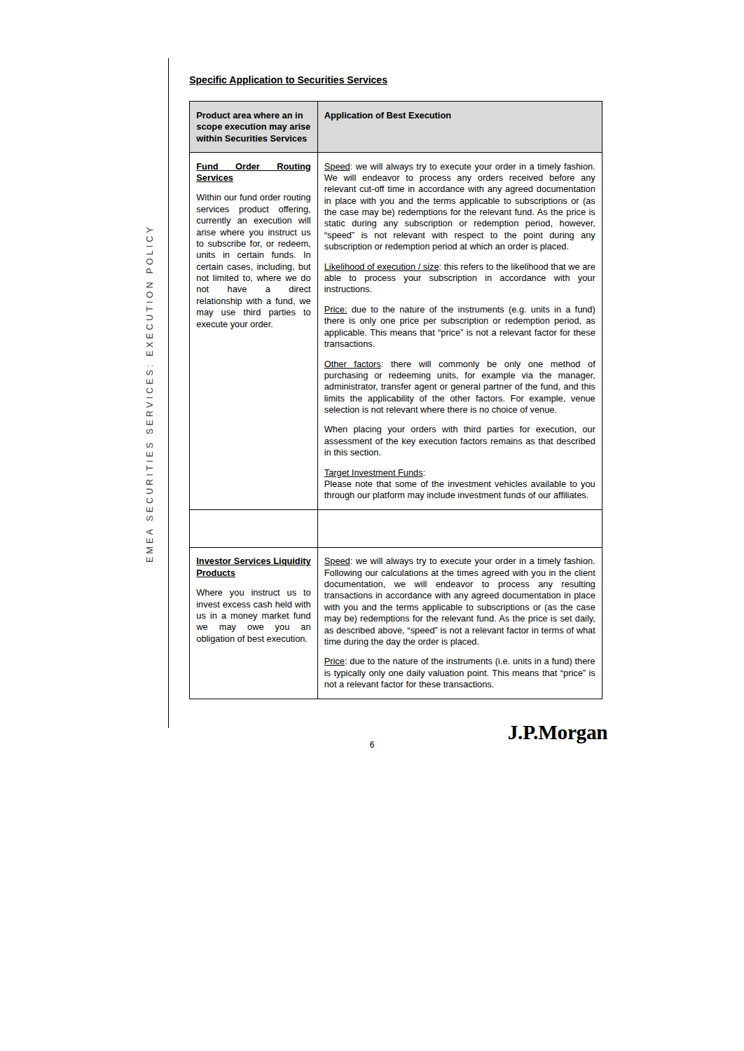EMEA SECURITIES SERVICES: EXECUTION POLICY
Specific Application to Securities Services
| Product area where an in scope execution may arise within Securities Services | Application of Best Execution |
| --- | --- |
| Fund Order Routing Services Within our fund order routing services product offering, currently an execution will arise where you instruct us to subscribe for, or redeem, units in certain funds. In certain cases, including, but not limited to, where we do not have a direct relationship with a fund, we may use third parties to execute your order. | Speed : we will always try to execute your order in a timely fashion. We will endeavor to process any orders received before any relevant cut-off time in accordance with any agreed documentation in place with you and the terms applicable to subscriptions or (as the case may be) redemptions for the relevant fund. As the price is static during any subscription or redemption period, however, “speed” is not relevant with respect to the point during any subscription or redemption period at which an order is placed. Likelihood of execution / size : this refers to the likelihood that we are able to process your subscription in accordance with your instructions. Price: due to the nature of the instruments (e.g. units in a fund) there is only one price per subscription or redemption period, as applicable. This means that “price” is not a relevant factor for these transactions. Other factors : there will commonly be only one method of purchasing or redeeming units, for example via the manager, administrator, transfer agent or general partner of the fund, and this limits the applicability of the other factors. For example, venue selection is not relevant where there is no choice of venue. When placing your orders with third parties for execution, our assessment of the key execution factors remains as that described in this section. Target Investment Funds : Please note that some of the investment vehicles available to you through our platform may include investment funds of our affiliates. |
| Investor Services Liquidity Products Where you instruct us to invest excess cash held with us in a money market fund we may owe you an obligation of best execution. | Speed : we will always try to execute your order in a timely fashion. Following our calculations at the times agreed with you in the client documentation, we will endeavor to process any resulting transactions in accordance with any agreed documentation in place with you and the terms applicable to subscriptions or (as the case may be) redemptions for the relevant fund. As the price is set daily, as described above, “speed” is not a relevant factor in terms of what time during the day the order is placed. Price : due to the nature of the instruments (i.e. units in a fund) there is typically only one daily valuation point. This means that “price” is not a relevant factor for these transactions. |
6
J.P. Morgan